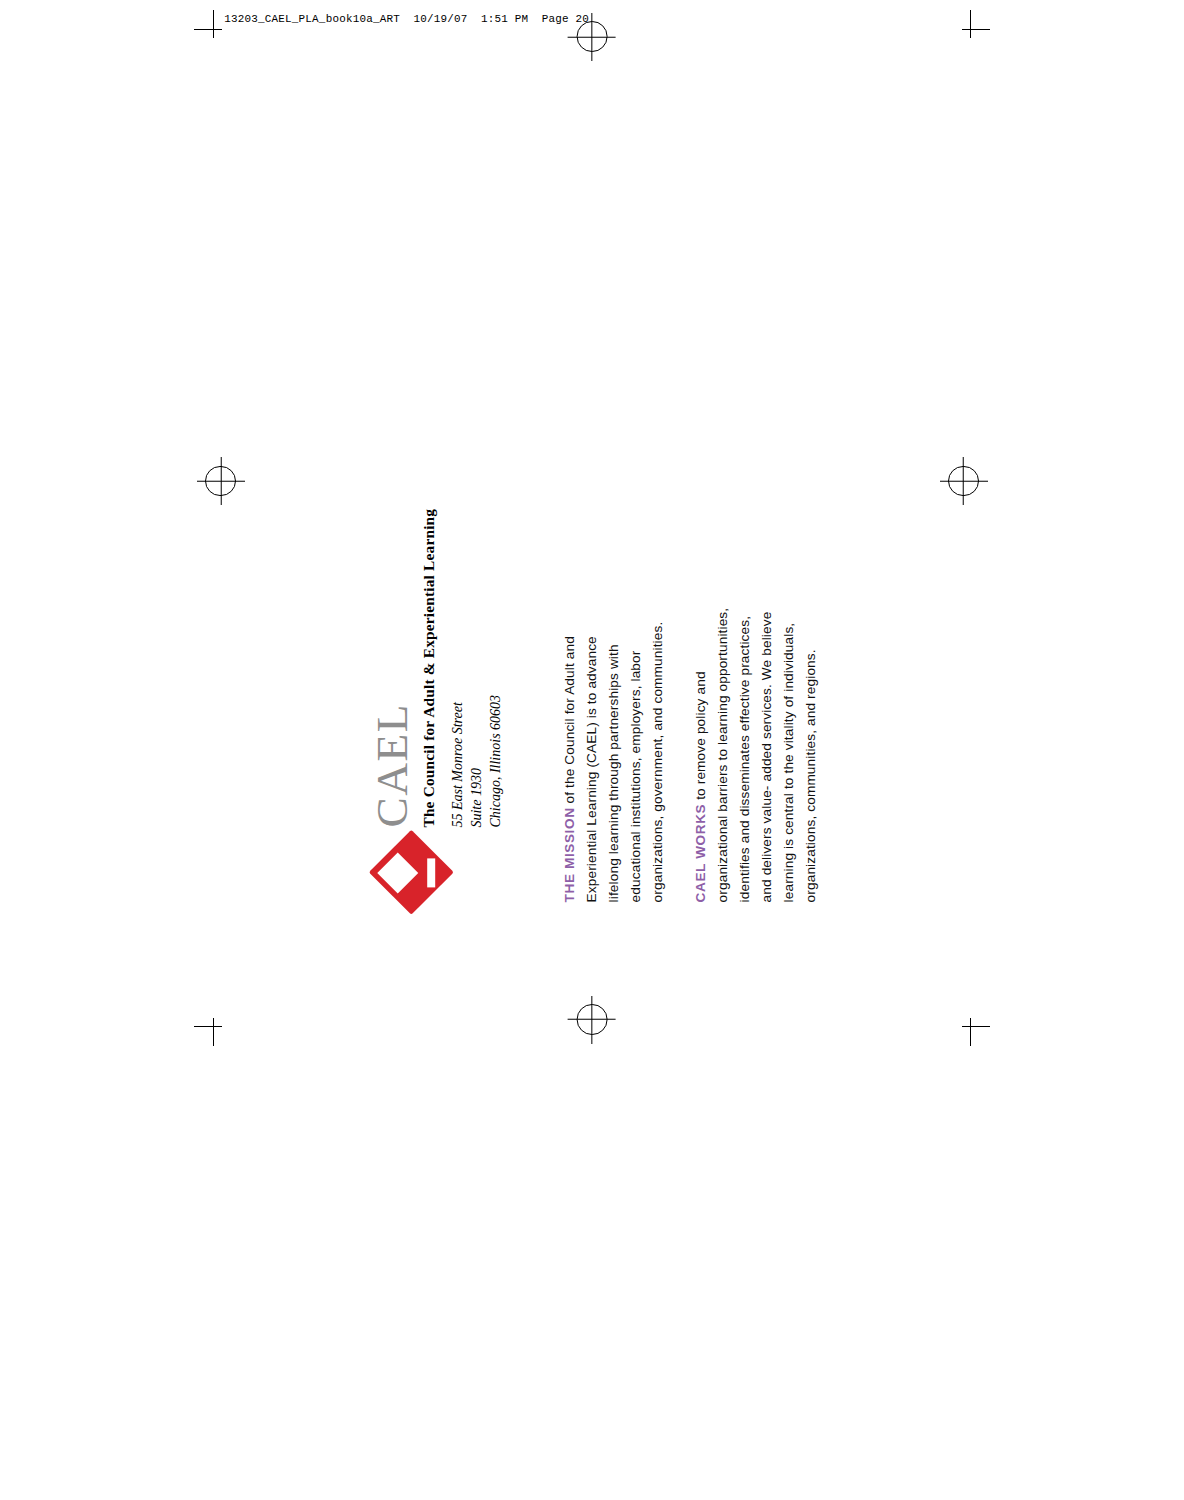13203_CAEL_PLA_book10a_ART 10/19/07 1:51 PM Page 20
CAEL
The Council for Adult & Experiential Learning
55 East Monroe Street
Suite 1930
Chicago, Illinois 60603
THE MISSION of the Council for Adult and Experiential Learning (CAEL) is to advance lifelong learning through partnerships with educational institutions, employers, labor organizations, government, and communities.
CAEL WORKS to remove policy and organizational barriers to learning opportunities, identifies and disseminates effective practices, and delivers value- added services. We believe learning is central to the vitality of individuals, organizations, communities, and regions.